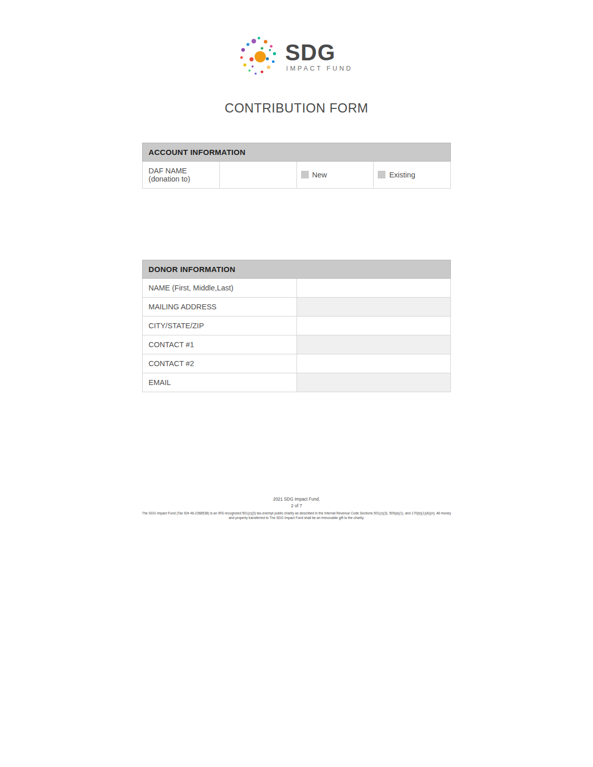SDG IMPACT FUND
CONTRIBUTION FORM
| ACCOUNT INFORMATION |
| --- |
| DAF NAME (donation to) | | New | Existing |
| DONOR INFORMATION |
| --- |
| NAME (First, Middle,Last) | |
| MAILING ADDRESS | |
| CITY/STATE/ZIP | |
| CONTACT #1 | |
| CONTACT #2 | |
| EMAIL | |
2021 SDG Impact Fund.
2 of 7
The SDG Impact Fund (Tax ID# 46-2368538) is an IRS recognized 501(c)(3) tax-exempt public charity as described in the Internal Revenue Code Sections 501(c)(3), 509(a)(1), and 170(b)(1)(A)(vi). All money and property transferred to The SDG Impact Fund shall be an irrevocable gift to the charity.